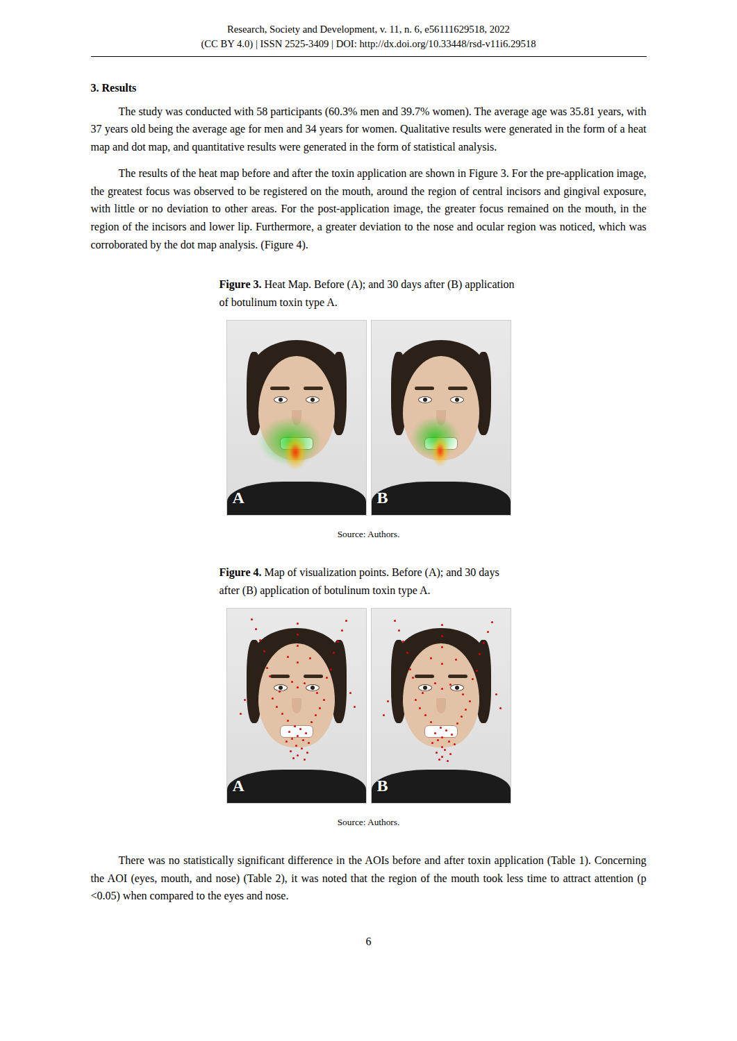Research, Society and Development, v. 11, n. 6, e56111629518, 2022
(CC BY 4.0) | ISSN 2525-3409 | DOI: http://dx.doi.org/10.33448/rsd-v11i6.29518
3. Results
The study was conducted with 58 participants (60.3% men and 39.7% women). The average age was 35.81 years, with 37 years old being the average age for men and 34 years for women. Qualitative results were generated in the form of a heat map and dot map, and quantitative results were generated in the form of statistical analysis.
The results of the heat map before and after the toxin application are shown in Figure 3. For the pre-application image, the greatest focus was observed to be registered on the mouth, around the region of central incisors and gingival exposure, with little or no deviation to other areas. For the post-application image, the greater focus remained on the mouth, in the region of the incisors and lower lip. Furthermore, a greater deviation to the nose and ocular region was noticed, which was corroborated by the dot map analysis. (Figure 4).
Figure 3. Heat Map. Before (A); and 30 days after (B) application of botulinum toxin type A.
A
B
Source: Authors.
Figure 4. Map of visualization points. Before (A); and 30 days after (B) application of botulinum toxin type A.
A
B
Source: Authors.
There was no statistically significant difference in the AOIs before and after toxin application (Table 1). Concerning the AOI (eyes, mouth, and nose) (Table 2), it was noted that the region of the mouth took less time to attract attention (p <0.05) when compared to the eyes and nose.
6